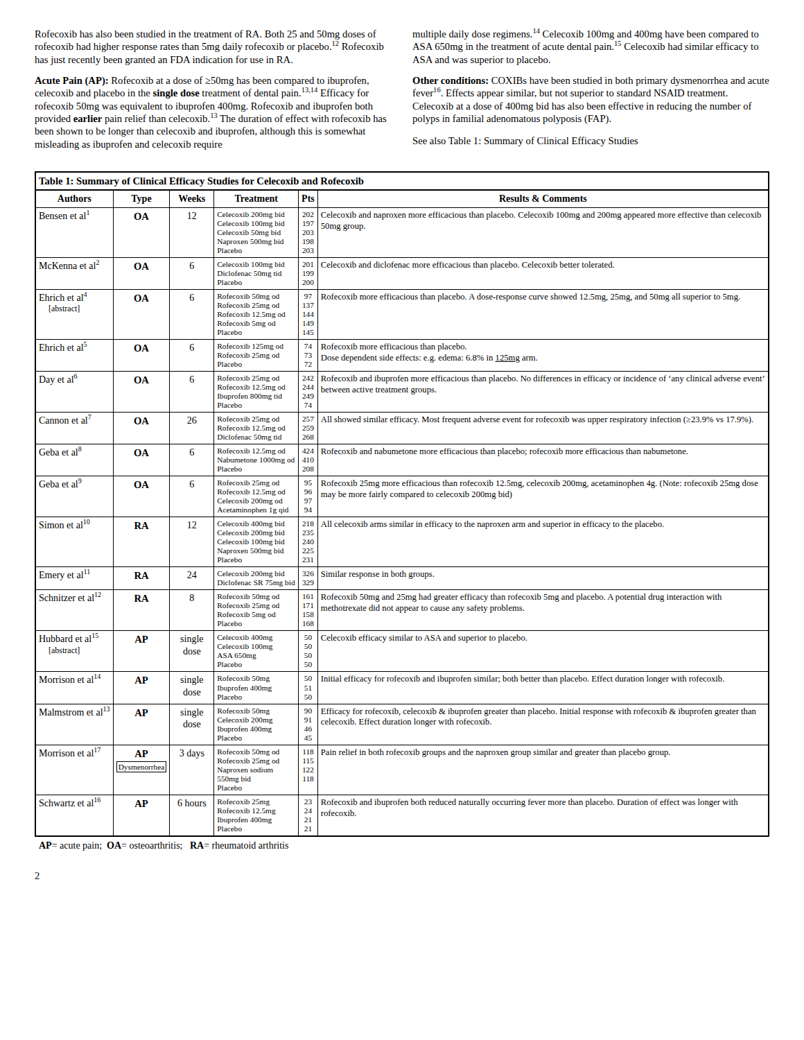Rofecoxib has also been studied in the treatment of RA. Both 25 and 50mg doses of rofecoxib had higher response rates than 5mg daily rofecoxib or placebo.12 Rofecoxib has just recently been granted an FDA indication for use in RA.
Acute Pain (AP): Rofecoxib at a dose of ≥50mg has been compared to ibuprofen, celecoxib and placebo in the single dose treatment of dental pain.13,14 Efficacy for rofecoxib 50mg was equivalent to ibuprofen 400mg. Rofecoxib and ibuprofen both provided earlier pain relief than celecoxib.13 The duration of effect with rofecoxib has been shown to be longer than celecoxib and ibuprofen, although this is somewhat misleading as ibuprofen and celecoxib require
multiple daily dose regimens.14 Celecoxib 100mg and 400mg have been compared to ASA 650mg in the treatment of acute dental pain.15 Celecoxib had similar efficacy to ASA and was superior to placebo.
Other conditions: COXIBs have been studied in both primary dysmenorrhea and acute fever16. Effects appear similar, but not superior to standard NSAID treatment. Celecoxib at a dose of 400mg bid has also been effective in reducing the number of polyps in familial adenomatous polyposis (FAP).
See also Table 1: Summary of Clinical Efficacy Studies
Table 1: Summary of Clinical Efficacy Studies for Celecoxib and Rofecoxib
| Authors | Type | Weeks | Treatment | Pts | Results & Comments |
| --- | --- | --- | --- | --- | --- |
| Bensen et al 1 | OA | 12 | Celecoxib 200mg bid Celecoxib 100mg bid Celecoxib 50mg bid Naproxen 500mg bid Placebo | 202 197 203 198 203 | Celecoxib and naproxen more efficacious than placebo. Celecoxib 100mg and 200mg appeared more effective than celecoxib 50mg group. |
| McKenna et al 2 | OA | 6 | Celecoxib 100mg bid Diclofenac 50mg tid Placebo | 201 199 200 | Celecoxib and diclofenac more efficacious than placebo. Celecoxib better tolerated. |
| Ehrich et al 4 [abstract] | OA | 6 | Rofecoxib 50mg od Rofecoxib 25mg od Rofecoxib 12.5mg od Rofecoxib 5mg od Placebo | 97 137 144 149 145 | Rofecoxib more efficacious than placebo. A dose-response curve showed 12.5mg, 25mg, and 50mg all superior to 5mg. |
| Ehrich et al 5 | OA | 6 | Rofecoxib 125mg od Rofecoxib 25mg od Placebo | 74 73 72 | Rofecoxib more efficacious than placebo. Dose dependent side effects: e.g. edema: 6.8% in 125mg arm. |
| Day et al 6 | OA | 6 | Rofecoxib 25mg od Rofecoxib 12.5mg od Ibuprofen 800mg tid Placebo | 242 244 249 74 | Rofecoxib and ibuprofen more efficacious than placebo. No differences in efficacy or incidence of ‘any clinical adverse event’ between active treatment groups. |
| Cannon et al 7 | OA | 26 | Rofecoxib 25mg od Rofecoxib 12.5mg od Diclofenac 50mg tid | 257 259 268 | All showed similar efficacy. Most frequent adverse event for rofecoxib was upper respiratory infection (≥23.9% vs 17.9%). |
| Geba et al 8 | OA | 6 | Rofecoxib 12.5mg od Nabumetone 1000mg od Placebo | 424 410 208 | Rofecoxib and nabumetone more efficacious than placebo; rofecoxib more efficacious than nabumetone. |
| Geba et al 9 | OA | 6 | Rofecoxib 25mg od Rofecoxib 12.5mg od Celecoxib 200mg od Acetaminophen 1g qid | 95 96 97 94 | Rofecoxib 25mg more efficacious than rofecoxib 12.5mg, celecoxib 200mg, acetaminophen 4g. (Note: rofecoxib 25mg dose may be more fairly compared to celecoxib 200mg bid) |
| Simon et al 10 | RA | 12 | Celecoxib 400mg bid Celecoxib 200mg bid Celecoxib 100mg bid Naproxen 500mg bid Placebo | 218 235 240 225 231 | All celecoxib arms similar in efficacy to the naproxen arm and superior in efficacy to the placebo. |
| Emery et al 11 | RA | 24 | Celecoxib 200mg bid Diclofenac SR 75mg bid | 326 329 | Similar response in both groups. |
| Schnitzer et al 12 | RA | 8 | Rofecoxib 50mg od Rofecoxib 25mg od Rofecoxib 5mg od Placebo | 161 171 158 168 | Rofecoxib 50mg and 25mg had greater efficacy than rofecoxib 5mg and placebo. A potential drug interaction with methotrexate did not appear to cause any safety problems. |
| Hubbard et al 15 [abstract] | AP | single dose | Celecoxib 400mg Celecoxib 100mg ASA 650mg Placebo | 50 50 50 50 | Celecoxib efficacy similar to ASA and superior to placebo. |
| Morrison et al 14 | AP | single dose | Rofecoxib 50mg Ibuprofen 400mg Placebo | 50 51 50 | Initial efficacy for rofecoxib and ibuprofen similar; both better than placebo. Effect duration longer with rofecoxib. |
| Malmstrom et al 13 | AP | single dose | Rofecoxib 50mg Celecoxib 200mg Ibuprofen 400mg Placebo | 90 91 46 45 | Efficacy for rofecoxib, celecoxib & ibuprofen greater than placebo. Initial response with rofecoxib & ibuprofen greater than celecoxib. Effect duration longer with rofecoxib. |
| Morrison et al 17 | AP Dysmenorrhea | 3 days | Rofecoxib 50mg od Rofecoxib 25mg od Naproxen sodium 550mg bid Placebo | 118 115 122 118 | Pain relief in both rofecoxib groups and the naproxen group similar and greater than placebo group. |
| Schwartz et al 16 | AP | 6 hours | Rofecoxib 25mg Rofecoxib 12.5mg Ibuprofen 400mg Placebo | 23 24 21 21 | Rofecoxib and ibuprofen both reduced naturally occurring fever more than placebo. Duration of effect was longer with rofecoxib. |
AP= acute pain; OA= osteoarthritis; RA= rheumatoid arthritis
2